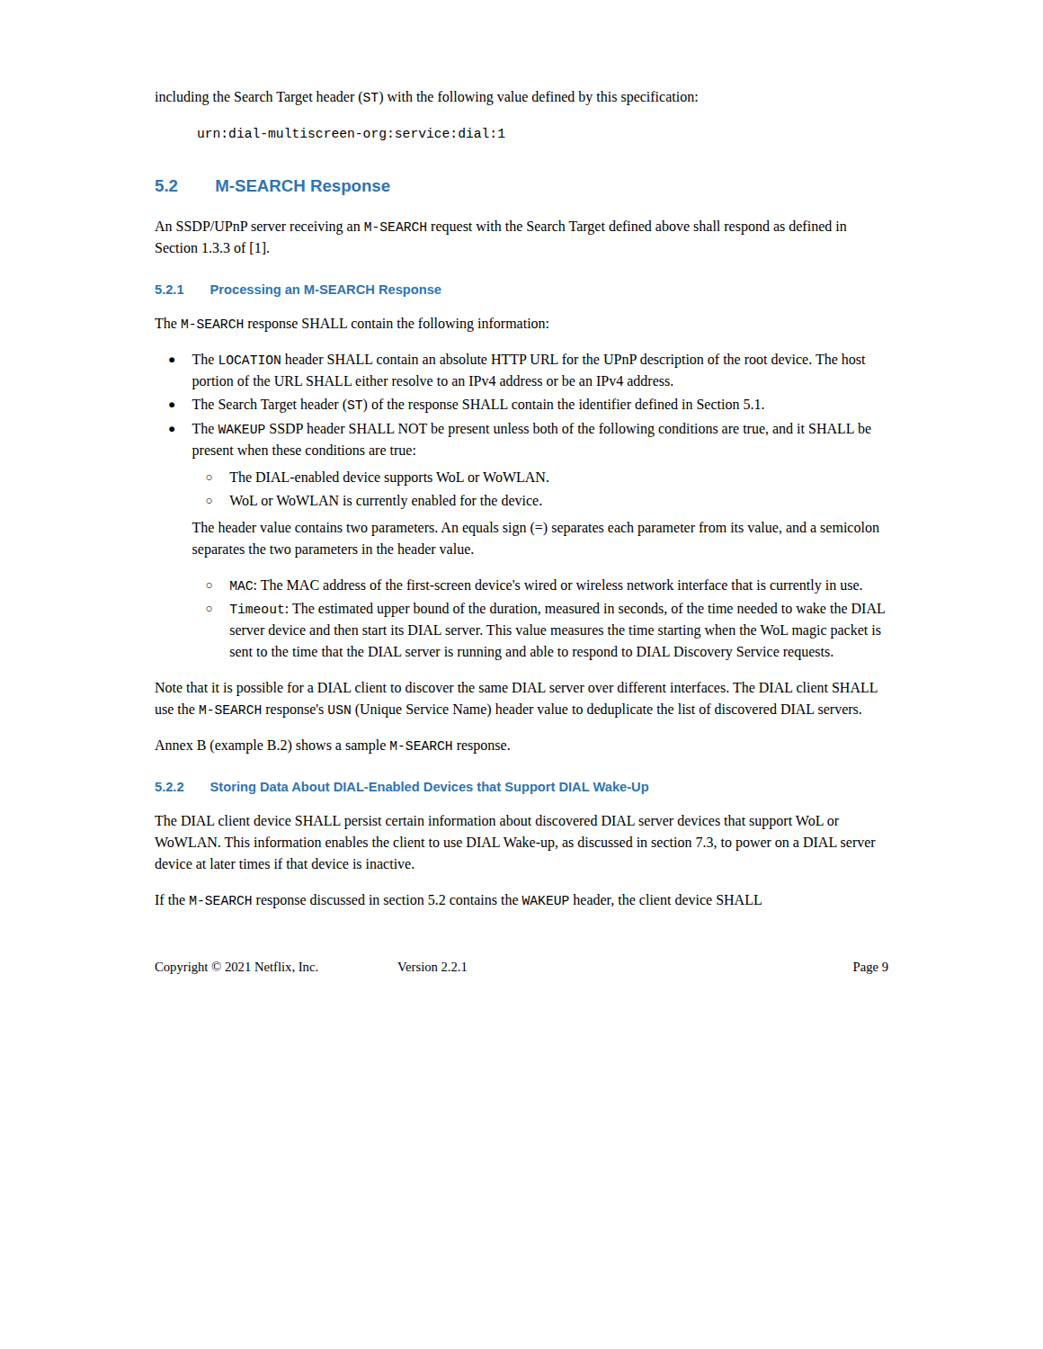including the Search Target header (ST) with the following value defined by this specification:
urn:dial-multiscreen-org:service:dial:1
5.2 M-SEARCH Response
An SSDP/UPnP server receiving an M-SEARCH request with the Search Target defined above shall respond as defined in Section 1.3.3 of [1].
5.2.1 Processing an M-SEARCH Response
The M-SEARCH response SHALL contain the following information:
The LOCATION header SHALL contain an absolute HTTP URL for the UPnP description of the root device. The host portion of the URL SHALL either resolve to an IPv4 address or be an IPv4 address.
The Search Target header (ST) of the response SHALL contain the identifier defined in Section 5.1.
The WAKEUP SSDP header SHALL NOT be present unless both of the following conditions are true, and it SHALL be present when these conditions are true:
The DIAL-enabled device supports WoL or WoWLAN.
WoL or WoWLAN is currently enabled for the device.
The header value contains two parameters. An equals sign (=) separates each parameter from its value, and a semicolon separates the two parameters in the header value.
MAC: The MAC address of the first-screen device's wired or wireless network interface that is currently in use.
Timeout: The estimated upper bound of the duration, measured in seconds, of the time needed to wake the DIAL server device and then start its DIAL server. This value measures the time starting when the WoL magic packet is sent to the time that the DIAL server is running and able to respond to DIAL Discovery Service requests.
Note that it is possible for a DIAL client to discover the same DIAL server over different interfaces. The DIAL client SHALL use the M-SEARCH response's USN (Unique Service Name) header value to deduplicate the list of discovered DIAL servers.
Annex B (example B.2) shows a sample M-SEARCH response.
5.2.2 Storing Data About DIAL-Enabled Devices that Support DIAL Wake-Up
The DIAL client device SHALL persist certain information about discovered DIAL server devices that support WoL or WoWLAN. This information enables the client to use DIAL Wake-up, as discussed in section 7.3, to power on a DIAL server device at later times if that device is inactive.
If the M-SEARCH response discussed in section 5.2 contains the WAKEUP header, the client device SHALL
Copyright © 2021 Netflix, Inc.
Version 2.2.1
Page 9